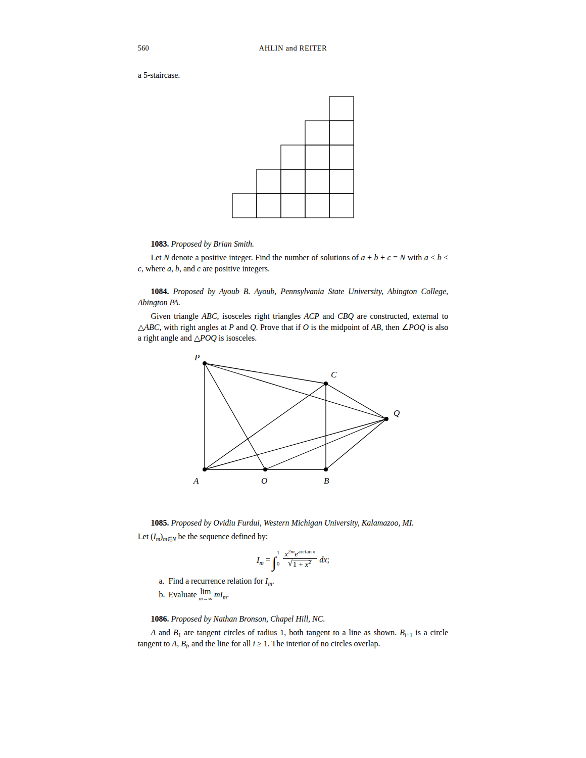560 AHLIN and REITER
a 5-staircase.
1083. Proposed by Brian Smith.
Let N denote a positive integer. Find the number of solutions of a + b + c = N with a < b < c, where a, b, and c are positive integers.
1084. Proposed by Ayoub B. Ayoub, Pennsylvania State University, Abington College, Abington PA.
Given triangle ABC, isosceles right triangles ACP and CBQ are constructed, external to △ABC, with right angles at P and Q. Prove that if O is the midpoint of AB, then ∠POQ is also a right angle and △POQ is isosceles.
Points: A (60,230), B (300,230), O (180,230), C (300,60), P (60,20), Q (420,130) A O B C P Q
1085. Proposed by Ovidiu Furdui, Western Michigan University, Kalamazoo, MI.
Let (Im)m∈N be the sequence defined by:
Im = ∫10 x2mearctan x 1 + x2 dx;
a. Find a recurrence relation for Im.
b. Evaluate limm→∞ mIm.
1086. Proposed by Nathan Bronson, Chapel Hill, NC.
A and B1 are tangent circles of radius 1, both tangent to a line as shown. Bi+1 is a circle tangent to A, Bi, and the line for all i ≥ 1. The interior of no circles overlap.